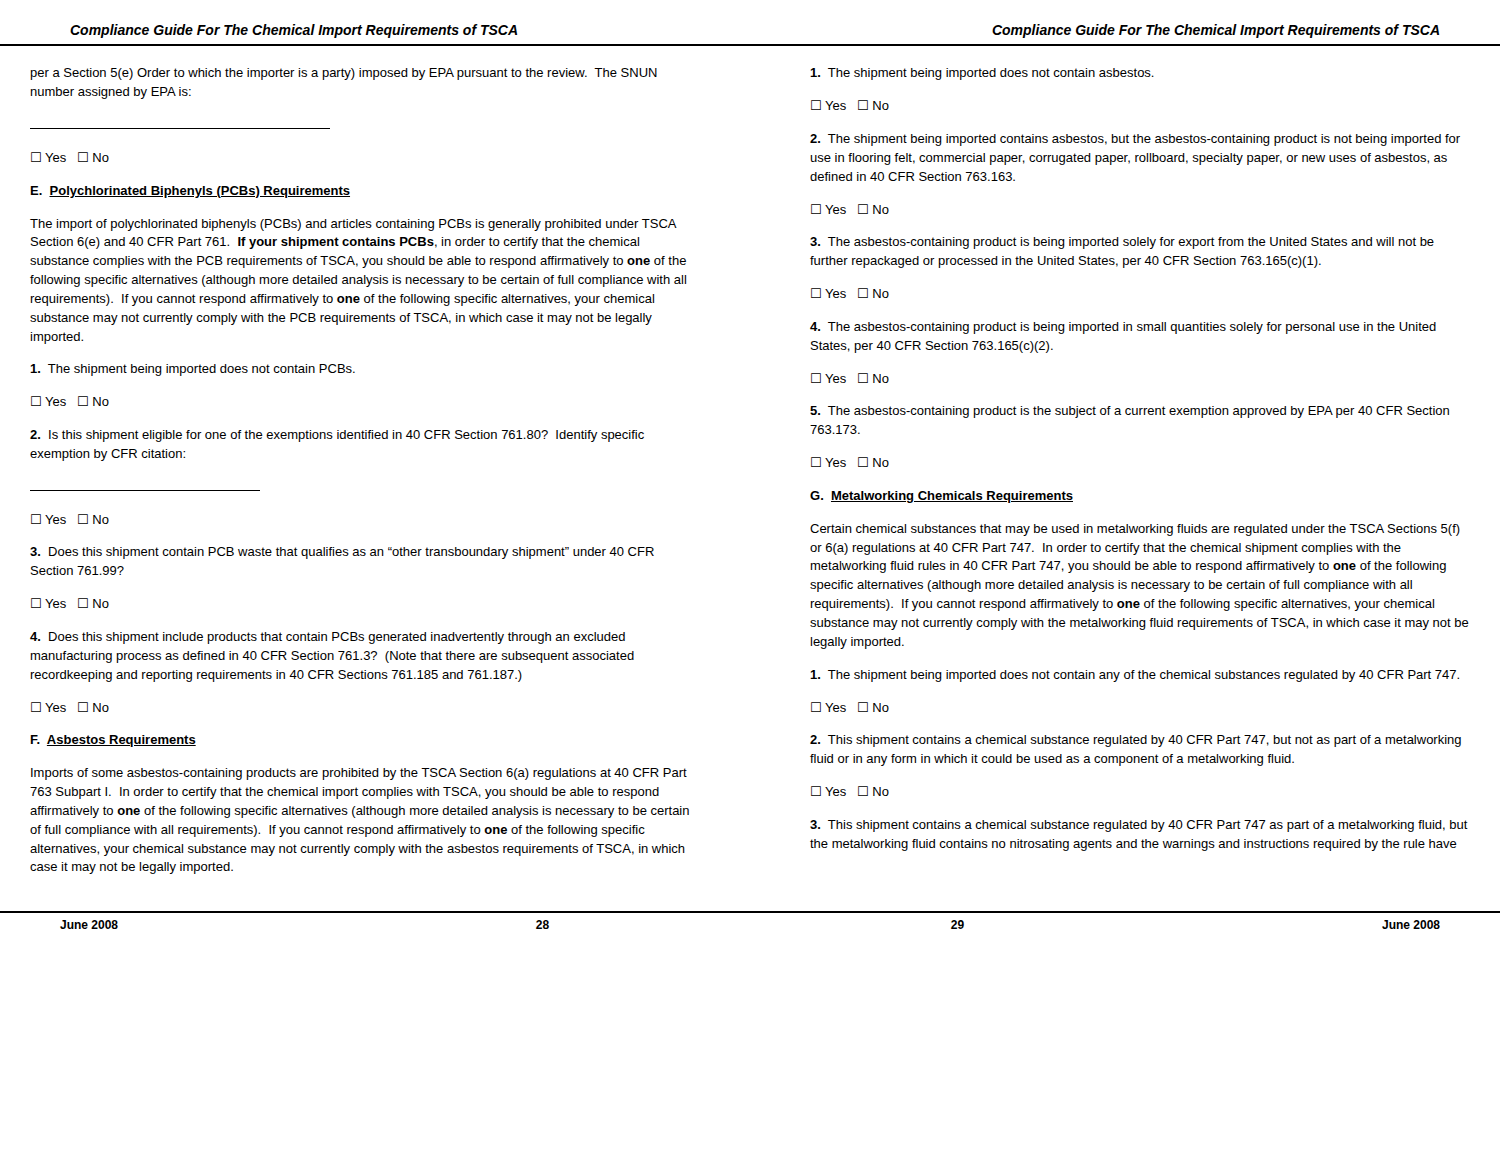Compliance Guide For The Chemical Import Requirements of TSCA
Compliance Guide For The Chemical Import Requirements of TSCA
per a Section 5(e) Order to which the importer is a party) imposed by EPA pursuant to the review. The SNUN number assigned by EPA is:
☐ Yes ☐ No
E. Polychlorinated Biphenyls (PCBs) Requirements
The import of polychlorinated biphenyls (PCBs) and articles containing PCBs is generally prohibited under TSCA Section 6(e) and 40 CFR Part 761. If your shipment contains PCBs, in order to certify that the chemical substance complies with the PCB requirements of TSCA, you should be able to respond affirmatively to one of the following specific alternatives (although more detailed analysis is necessary to be certain of full compliance with all requirements). If you cannot respond affirmatively to one of the following specific alternatives, your chemical substance may not currently comply with the PCB requirements of TSCA, in which case it may not be legally imported.
1. The shipment being imported does not contain PCBs.
☐ Yes ☐ No
2. Is this shipment eligible for one of the exemptions identified in 40 CFR Section 761.80? Identify specific exemption by CFR citation:
☐ Yes ☐ No
3. Does this shipment contain PCB waste that qualifies as an “other transboundary shipment” under 40 CFR Section 761.99?
☐ Yes ☐ No
4. Does this shipment include products that contain PCBs generated inadvertently through an excluded manufacturing process as defined in 40 CFR Section 761.3? (Note that there are subsequent associated recordkeeping and reporting requirements in 40 CFR Sections 761.185 and 761.187.)
☐ Yes ☐ No
F. Asbestos Requirements
Imports of some asbestos-containing products are prohibited by the TSCA Section 6(a) regulations at 40 CFR Part 763 Subpart I. In order to certify that the chemical import complies with TSCA, you should be able to respond affirmatively to one of the following specific alternatives (although more detailed analysis is necessary to be certain of full compliance with all requirements). If you cannot respond affirmatively to one of the following specific alternatives, your chemical substance may not currently comply with the asbestos requirements of TSCA, in which case it may not be legally imported.
1. The shipment being imported does not contain asbestos.
☐ Yes ☐ No
2. The shipment being imported contains asbestos, but the asbestos-containing product is not being imported for use in flooring felt, commercial paper, corrugated paper, rollboard, specialty paper, or new uses of asbestos, as defined in 40 CFR Section 763.163.
☐ Yes ☐ No
3. The asbestos-containing product is being imported solely for export from the United States and will not be further repackaged or processed in the United States, per 40 CFR Section 763.165(c)(1).
☐ Yes ☐ No
4. The asbestos-containing product is being imported in small quantities solely for personal use in the United States, per 40 CFR Section 763.165(c)(2).
☐ Yes ☐ No
5. The asbestos-containing product is the subject of a current exemption approved by EPA per 40 CFR Section 763.173.
☐ Yes ☐ No
G. Metalworking Chemicals Requirements
Certain chemical substances that may be used in metalworking fluids are regulated under the TSCA Sections 5(f) or 6(a) regulations at 40 CFR Part 747. In order to certify that the chemical shipment complies with the metalworking fluid rules in 40 CFR Part 747, you should be able to respond affirmatively to one of the following specific alternatives (although more detailed analysis is necessary to be certain of full compliance with all requirements). If you cannot respond affirmatively to one of the following specific alternatives, your chemical substance may not currently comply with the metalworking fluid requirements of TSCA, in which case it may not be legally imported.
1. The shipment being imported does not contain any of the chemical substances regulated by 40 CFR Part 747.
☐ Yes ☐ No
2. This shipment contains a chemical substance regulated by 40 CFR Part 747, but not as part of a metalworking fluid or in any form in which it could be used as a component of a metalworking fluid.
☐ Yes ☐ No
3. This shipment contains a chemical substance regulated by 40 CFR Part 747 as part of a metalworking fluid, but the metalworking fluid contains no nitrosating agents and the warnings and instructions required by the rule have
June 2008
28 29
June 2008